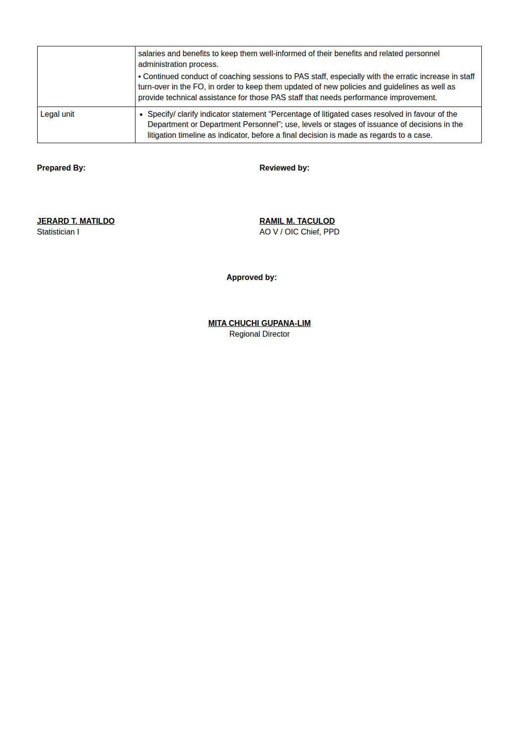| | salaries and benefits to keep them well-informed of their benefits and related personnel administration process. • Continued conduct of coaching sessions to PAS staff, especially with the erratic increase in staff turn-over in the FO, in order to keep them updated of new policies and guidelines as well as provide technical assistance for those PAS staff that needs performance improvement. |
| Legal unit | Specify/ clarify indicator statement “Percentage of litigated cases resolved in favour of the Department or Department Personnel”; use, levels or stages of issuance of decisions in the litigation timeline as indicator, before a final decision is made as regards to a case. |
| Prepared By: | Reviewed by: |
| JERARD T. MATILDO Statistician I | RAMIL M. TACULOD AO V / OIC Chief, PPD |
Approved by:
MITA CHUCHI GUPANA-LIM
Regional Director